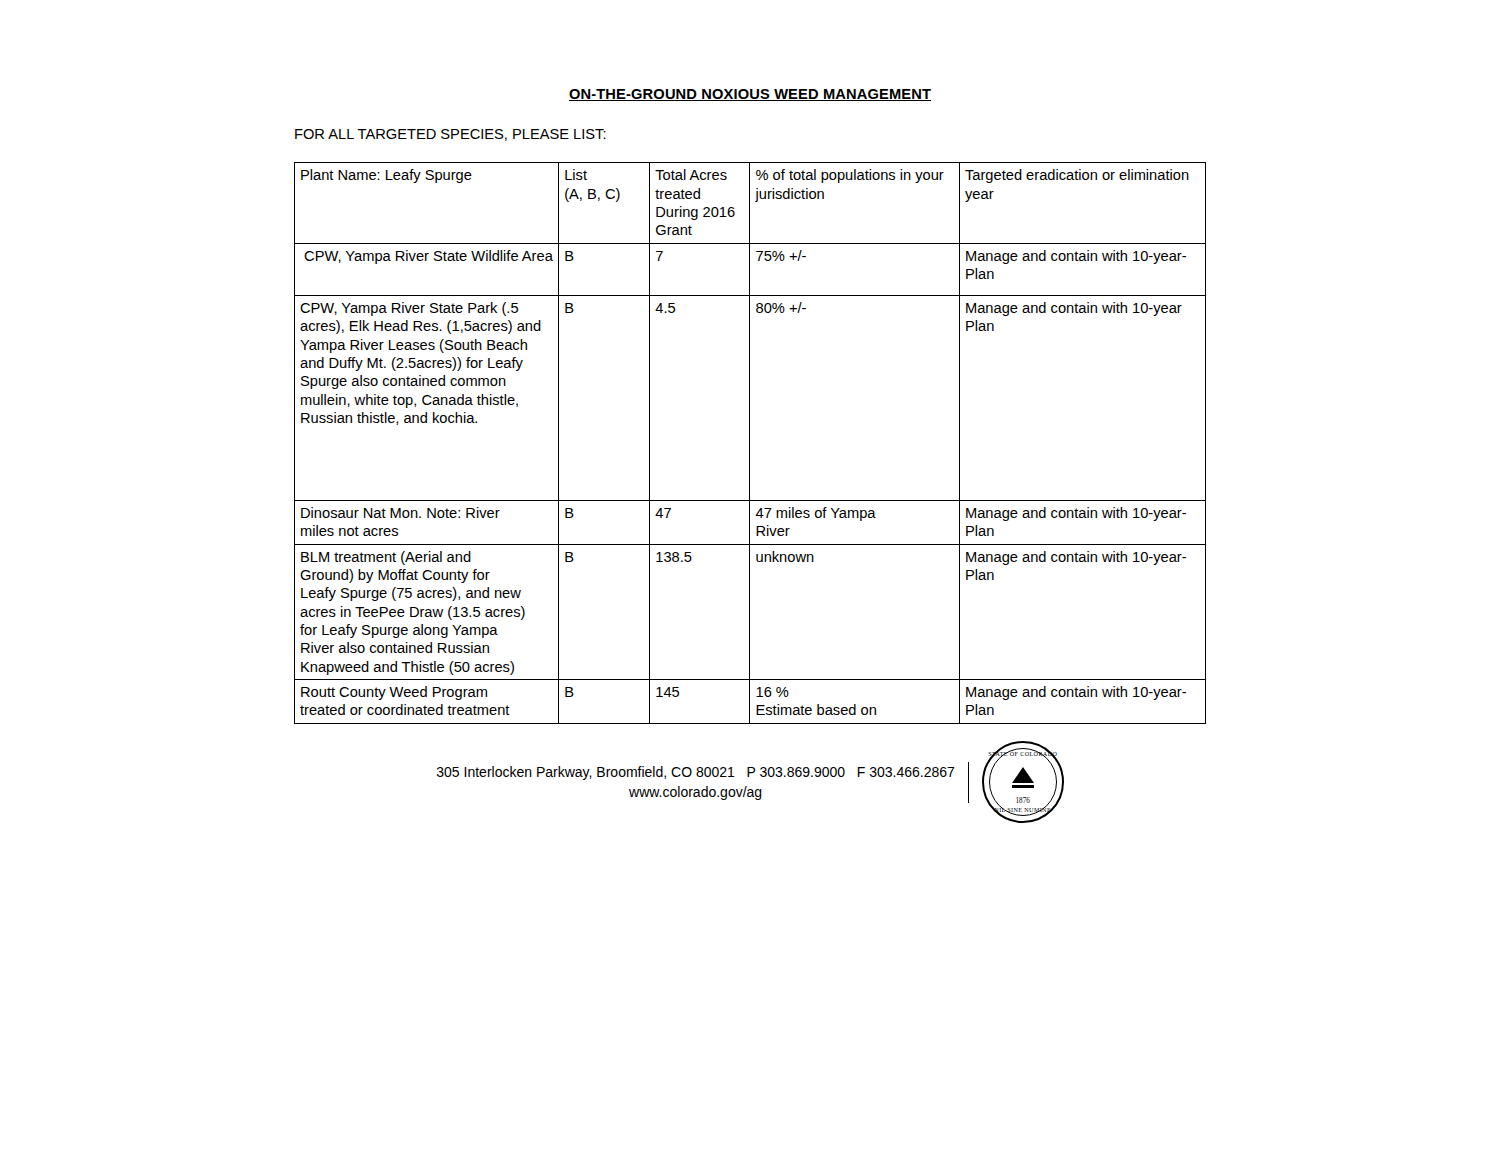ON-THE-GROUND NOXIOUS WEED MANAGEMENT
FOR ALL TARGETED SPECIES, PLEASE LIST:
| Plant Name: Leafy Spurge | List (A, B, C) | Total Acres treated During 2016 Grant | % of total populations in your jurisdiction | Targeted eradication or elimination year |
| CPW, Yampa River State Wildlife Area | B | 7 | 75% +/- | Manage and contain with 10-year-Plan |
| CPW, Yampa River State Park (.5 acres), Elk Head Res. (1,5acres) and Yampa River Leases (South Beach and Duffy Mt. (2.5acres)) for Leafy Spurge also contained common mullein, white top, Canada thistle, Russian thistle, and kochia. | B | 4.5 | 80% +/- | Manage and contain with 10-year Plan |
| Dinosaur Nat Mon. Note: River miles not acres | B | 47 | 47 miles of Yampa River | Manage and contain with 10-year-Plan |
| BLM treatment (Aerial and Ground) by Moffat County for Leafy Spurge (75 acres), and new acres in TeePee Draw (13.5 acres) for Leafy Spurge along Yampa River also contained Russian Knapweed and Thistle (50 acres) | B | 138.5 | unknown | Manage and contain with 10-year-Plan |
| Routt County Weed Program treated or coordinated treatment | B | 145 | 16 % Estimate based on | Manage and contain with 10-year-Plan |
305 Interlocken Parkway, Broomfield, CO 80021 P 303.869.9000 F 303.466.2867 www.colorado.gov/ag
STATE OF COLORADO
1876
NIL SINE NUMINE